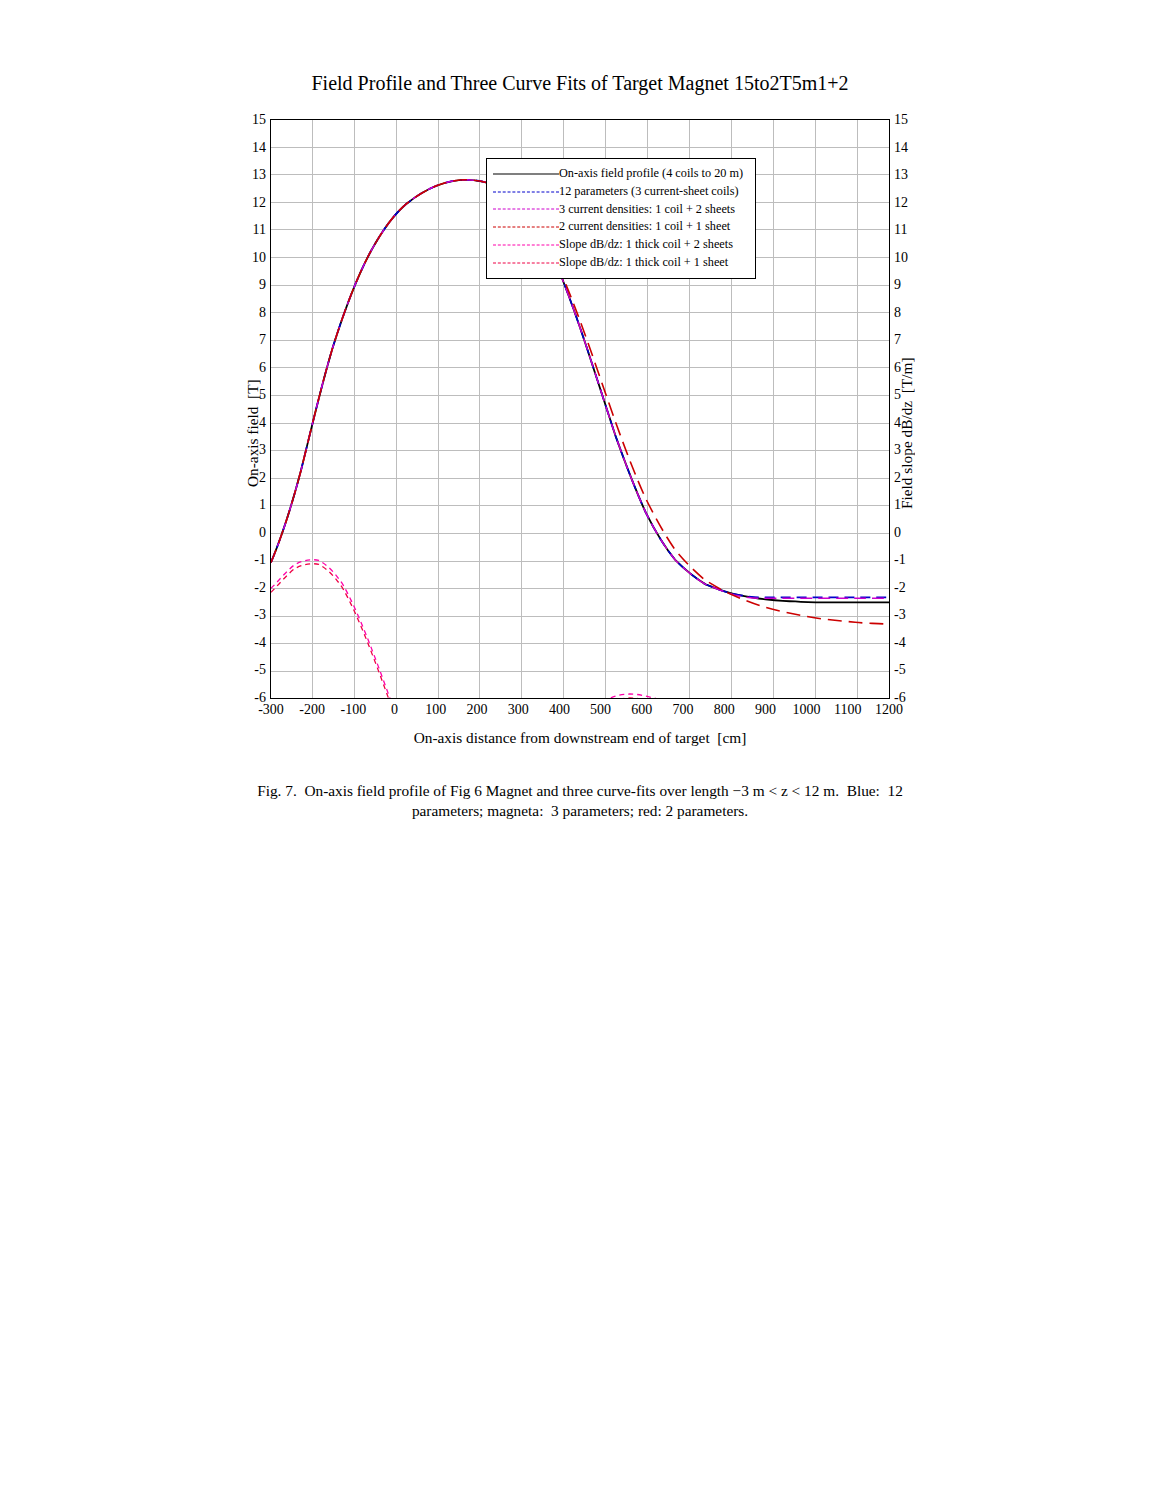Field Profile and Three Curve Fits of Target Magnet 15to2T5m1+2
On-axis field [T]
| | On-axis field profile (4 coils to 20 m) |
| | 12 parameters (3 current-sheet coils) |
| | 3 current densities: 1 coil + 2 sheets |
| | 2 current densities: 1 coil + 1 sheet |
| | Slope dB/dz: 1 thick coil + 2 sheets |
| | Slope dB/dz: 1 thick coil + 1 sheet |
15
14
13
12
11
10
9
8
7
6
5
4
3
2
1
0
-1
-2
-3
-4
-5
-6
15
14
13
12
11
10
9
8
7
6
5
4
3
2
1
0
-1
-2
-3
-4
-5
-6
-300
-200
-100
0
100
200
300
400
500
600
700
800
900
1000
1100
1200
On-axis distance from downstream end of target [cm]
Field slope dB/dz [T/m]
Fig. 7. On-axis field profile of Fig 6 Magnet and three curve-fits over length −3 m < z < 12 m. Blue: 12 parameters; magneta: 3 parameters; red: 2 parameters.